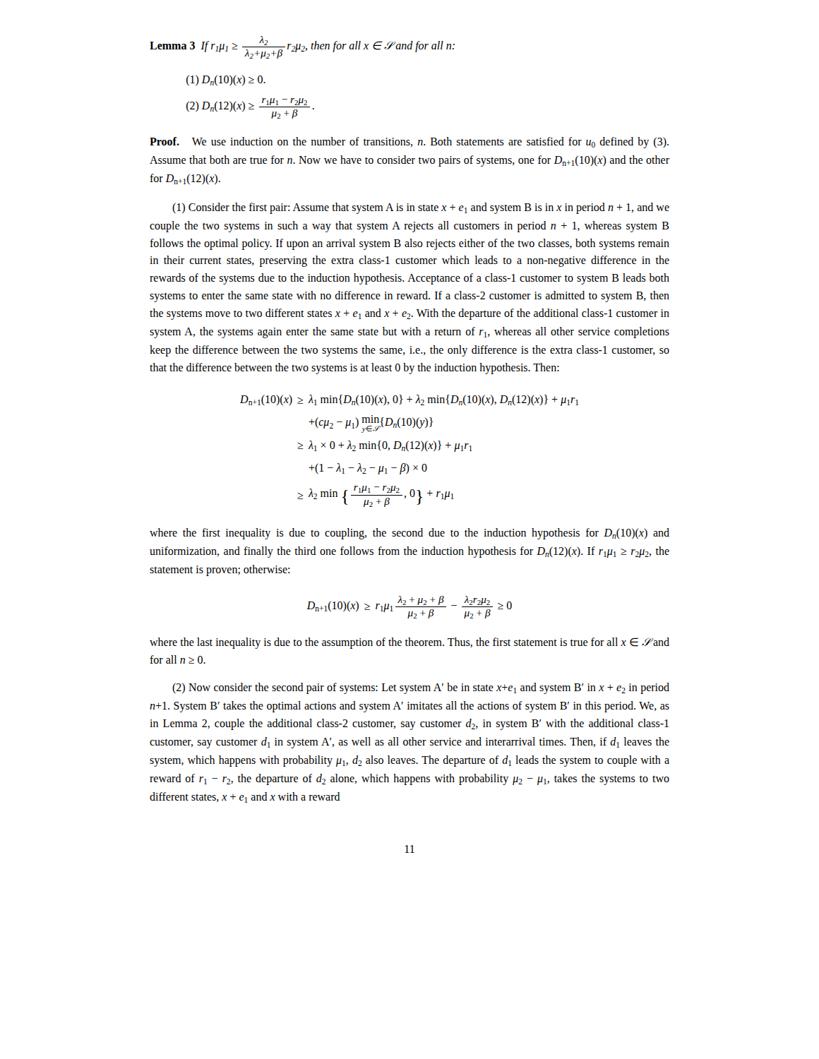Lemma 3 If r1 μ1 ≥ λ2 λ2+μ2+β r2 μ2, then for all x ∈ 𝒮 and for all n:
(1) Dn(10)(x) ≥ 0.
(2) Dn(12)(x) ≥ r1 μ1 − r2 μ2 μ2 + β.
Proof. We use induction on the number of transitions, n. Both statements are satisfied for u0 defined by (3). Assume that both are true for n. Now we have to consider two pairs of systems, one for Dn+1(10)(x) and the other for Dn+1(12)(x).
(1) Consider the first pair: Assume that system A is in state x + e1 and system B is in x in period n + 1, and we couple the two systems in such a way that system A rejects all customers in period n + 1, whereas system B follows the optimal policy. If upon an arrival system B also rejects either of the two classes, both systems remain in their current states, preserving the extra class-1 customer which leads to a non-negative difference in the rewards of the systems due to the induction hypothesis. Acceptance of a class-1 customer to system B leads both systems to enter the same state with no difference in reward. If a class-2 customer is admitted to system B, then the systems move to two different states x + e1 and x + e2. With the departure of the additional class-1 customer in system A, the systems again enter the same state but with a return of r1, whereas all other service completions keep the difference between the two systems the same, i.e., the only difference is the extra class-1 customer, so that the difference between the two systems is at least 0 by the induction hypothesis. Then:
| D n+1 (10)( x ) | ≥ | λ 1 min { D n (10)( x ), 0} + λ 2 min { D n (10)( x ), D n (12)( x )} + μ 1 r 1 |
| | | +( cμ 2 − μ 1 ) min y ∈ 𝒮 { D n (10)( y )} |
| | ≥ | λ 1 × 0 + λ 2 min {0, D n (12)( x )} + μ 1 r 1 |
| | | +(1 − λ 1 − λ 2 − μ 1 − β ) × 0 |
| | ≥ | λ 2 min { r 1 μ 1 − r 2 μ 2 μ 2 + β , 0 } + r 1 μ 1 |
where the first inequality is due to coupling, the second due to the induction hypothesis for Dn(10)(x) and uniformization, and finally the third one follows from the induction hypothesis for Dn(12)(x). If r1 μ1 ≥ r2 μ2, the statement is proven; otherwise:
| D n+1 (10)( x ) | ≥ | r 1 μ 1 λ 2 + μ 2 + β μ 2 + β − λ 2 r 2 μ 2 μ 2 + β ≥ 0 |
where the last inequality is due to the assumption of the theorem. Thus, the first statement is true for all x ∈ 𝒮 and for all n ≥ 0.
(2) Now consider the second pair of systems: Let system A′ be in state x+e1 and system B′ in x + e2 in period n+1. System B′ takes the optimal actions and system A′ imitates all the actions of system B′ in this period. We, as in Lemma 2, couple the additional class-2 customer, say customer d2, in system B′ with the additional class-1 customer, say customer d1 in system A′, as well as all other service and interarrival times. Then, if d1 leaves the system, which happens with probability μ1, d2 also leaves. The departure of d1 leads the system to couple with a reward of r1 − r2, the departure of d2 alone, which happens with probability μ2 − μ1, takes the systems to two different states, x + e1 and x with a reward
11